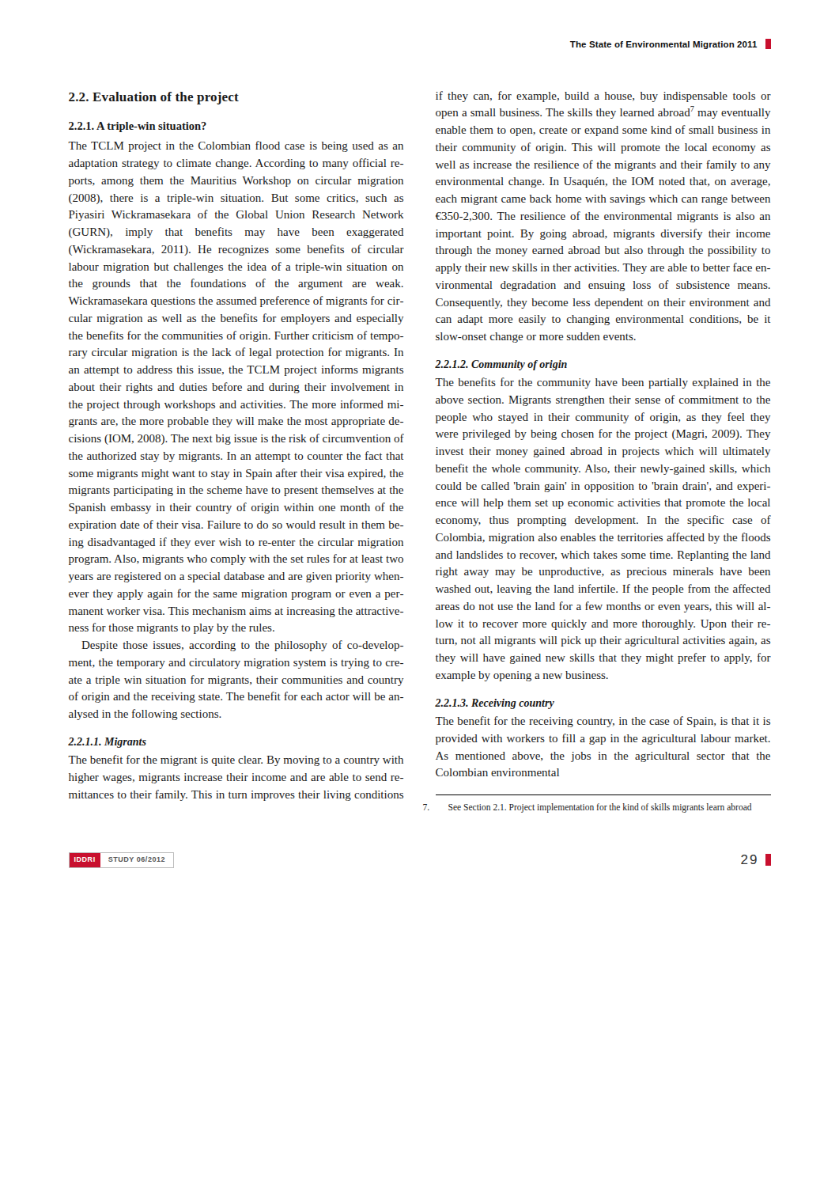The State of Environmental Migration 2011
2.2. Evaluation of the project
2.2.1. A triple-win situation?
The TCLM project in the Colombian flood case is being used as an adaptation strategy to climate change. According to many official reports, among them the Mauritius Workshop on circular migration (2008), there is a triple-win situation. But some critics, such as Piyasiri Wickramasekara of the Global Union Research Network (GURN), imply that benefits may have been exaggerated (Wickramasekara, 2011). He recognizes some benefits of circular labour migration but challenges the idea of a triple-win situation on the grounds that the foundations of the argument are weak. Wickramasekara questions the assumed preference of migrants for circular migration as well as the benefits for employers and especially the benefits for the communities of origin. Further criticism of temporary circular migration is the lack of legal protection for migrants. In an attempt to address this issue, the TCLM project informs migrants about their rights and duties before and during their involvement in the project through workshops and activities. The more informed migrants are, the more probable they will make the most appropriate decisions (IOM, 2008). The next big issue is the risk of circumvention of the authorized stay by migrants. In an attempt to counter the fact that some migrants might want to stay in Spain after their visa expired, the migrants participating in the scheme have to present themselves at the Spanish embassy in their country of origin within one month of the expiration date of their visa. Failure to do so would result in them being disadvantaged if they ever wish to re-enter the circular migration program. Also, migrants who comply with the set rules for at least two years are registered on a special database and are given priority whenever they apply again for the same migration program or even a permanent worker visa. This mechanism aims at increasing the attractiveness for those migrants to play by the rules.
Despite those issues, according to the philosophy of co-development, the temporary and circulatory migration system is trying to create a triple win situation for migrants, their communities and country of origin and the receiving state. The benefit for each actor will be analysed in the following sections.
2.2.1.1. Migrants
The benefit for the migrant is quite clear. By moving to a country with higher wages, migrants increase their income and are able to send remittances to their family. This in turn improves their living conditions if they can, for example, build a house, buy indispensable tools or open a small business. The skills they learned abroad7 may eventually enable them to open, create or expand some kind of small business in their community of origin. This will promote the local economy as well as increase the resilience of the migrants and their family to any environmental change. In Usaquén, the IOM noted that, on average, each migrant came back home with savings which can range between €350-2,300. The resilience of the environmental migrants is also an important point. By going abroad, migrants diversify their income through the money earned abroad but also through the possibility to apply their new skills in ther activities. They are able to better face environmental degradation and ensuing loss of subsistence means. Consequently, they become less dependent on their environment and can adapt more easily to changing environmental conditions, be it slow-onset change or more sudden events.
2.2.1.2. Community of origin
The benefits for the community have been partially explained in the above section. Migrants strengthen their sense of commitment to the people who stayed in their community of origin, as they feel they were privileged by being chosen for the project (Magri, 2009). They invest their money gained abroad in projects which will ultimately benefit the whole community. Also, their newly-gained skills, which could be called 'brain gain' in opposition to 'brain drain', and experience will help them set up economic activities that promote the local economy, thus prompting development. In the specific case of Colombia, migration also enables the territories affected by the floods and landslides to recover, which takes some time. Replanting the land right away may be unproductive, as precious minerals have been washed out, leaving the land infertile. If the people from the affected areas do not use the land for a few months or even years, this will allow it to recover more quickly and more thoroughly. Upon their return, not all migrants will pick up their agricultural activities again, as they will have gained new skills that they might prefer to apply, for example by opening a new business.
2.2.1.3. Receiving country
The benefit for the receiving country, in the case of Spain, is that it is provided with workers to fill a gap in the agricultural labour market. As mentioned above, the jobs in the agricultural sector that the Colombian environmental
7. See Section 2.1. Project implementation for the kind of skills migrants learn abroad
IDDRI STUDY 06/2012
29